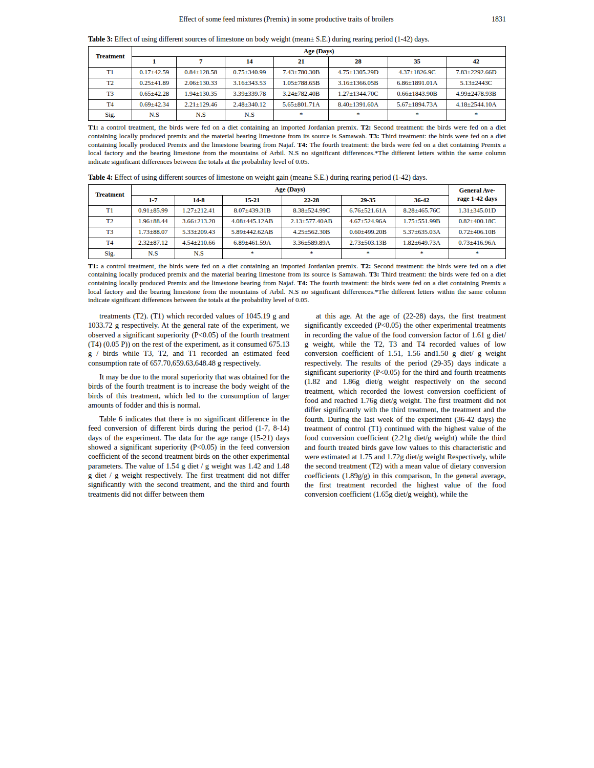Effect of some feed mixtures (Premix) in some productive traits of broilers
1831
Table 3: Effect of using different sources of limestone on body weight (mean± S.E.) during rearing period (1-42) days.
| Treatment | Age (Days) |
| --- | --- |
| 1 | 7 | 14 | 21 | 28 | 35 | 42 |
| T1 | 0.17±42.59 | 0.84±128.58 | 0.75±340.99 | 7.43±780.30B | 4.75±1305.29D | 4.37±1826.9C | 7.83±2292.66D |
| T2 | 0.25±41.89 | 2.06±130.33 | 3.16±343.53 | 1.05±788.65B | 3.16±1366.05B | 6.86±1891.01A | 5.13±2443C |
| T3 | 0.65±42.28 | 1.94±130.35 | 3.39±339.78 | 3.24±782.40B | 1.27±1344.70C | 0.66±1843.90B | 4.99±2478.93B |
| T4 | 0.69±42.34 | 2.21±129.46 | 2.48±340.12 | 5.65±801.71A | 8.40±1391.60A | 5.67±1894.73A | 4.18±2544.10A |
| Sig. | N.S | N.S | N.S | * | * | * | * |
T1: a control treatment, the birds were fed on a diet containing an imported Jordanian premix. T2: Second treatment: the birds were fed on a diet containing locally produced premix and the material bearing limestone from its source is Samawah. T3: Third treatment: the birds were fed on a diet containing locally produced Premix and the limestone bearing from Najaf. T4: The fourth treatment: the birds were fed on a diet containing Premix a local factory and the bearing limestone from the mountains of Arbil. N.S no significant differences.*The different letters within the same column indicate significant differences between the totals at the probability level of 0.05.
Table 4: Effect of using different sources of limestone on weight gain (mean± S.E.) during rearing period (1-42) days.
| Treatment | Age (Days) | General Ave- rage 1-42 days |
| --- | --- | --- |
| 1-7 | 14-8 | 15-21 | 22-28 | 29-35 | 36-42 |
| T1 | 0.91±85.99 | 1.27±212.41 | 8.07±439.31B | 8.38±524.99C | 6.76±521.61A | 8.28±465.76C | 1.31±345.01D |
| T2 | 1.96±88.44 | 3.66±213.20 | 4.08±445.12AB | 2.13±577.40AB | 4.67±524.96A | 1.75±551.99B | 0.82±400.18C |
| T3 | 1.73±88.07 | 5.33±209.43 | 5.89±442.62AB | 4.25±562.30B | 0.60±499.20B | 5.37±635.03A | 0.72±406.10B |
| T4 | 2.32±87.12 | 4.54±210.66 | 6.89±461.59A | 3.36±589.89A | 2.73±503.13B | 1.82±649.73A | 0.73±416.96A |
| Sig. | N.S | N.S | * | * | * | * | * |
T1: a control treatment, the birds were fed on a diet containing an imported Jordanian premix. T2: Second treatment: the birds were fed on a diet containing locally produced premix and the material bearing limestone from its source is Samawah. T3: Third treatment: the birds were fed on a diet containing locally produced Premix and the limestone bearing from Najaf. T4: The fourth treatment: the birds were fed on a diet containing Premix a local factory and the bearing limestone from the mountains of Arbil. N.S no significant differences.*The different letters within the same column indicate significant differences between the totals at the probability level of 0.05.
treatments (T2). (T1) which recorded values of 1045.19 g and 1033.72 g respectively. At the general rate of the experiment, we observed a significant superiority (P<0.05) of the fourth treatment (T4) (0.05 P)) on the rest of the experiment, as it consumed 675.13 g / birds while T3, T2, and T1 recorded an estimated feed consumption rate of 657.70,659.63,648.48 g respectively.
It may be due to the moral superiority that was obtained for the birds of the fourth treatment is to increase the body weight of the birds of this treatment, which led to the consumption of larger amounts of fodder and this is normal.
Table 6 indicates that there is no significant difference in the feed conversion of different birds during the period (1-7, 8-14) days of the experiment. The data for the age range (15-21) days showed a significant superiority (P<0.05) in the feed conversion coefficient of the second treatment birds on the other experimental parameters. The value of 1.54 g diet / g weight was 1.42 and 1.48 g diet / g weight respectively. The first treatment did not differ significantly with the second treatment, and the third and fourth treatments did not differ between them
at this age. At the age of (22-28) days, the first treatment significantly exceeded (P<0.05) the other experimental treatments in recording the value of the food conversion factor of 1.61 g diet/ g weight, while the T2, T3 and T4 recorded values of low conversion coefficient of 1.51, 1.56 and1.50 g diet/ g weight respectively. The results of the period (29-35) days indicate a significant superiority (P<0.05) for the third and fourth treatments (1.82 and 1.86g diet/g weight respectively on the second treatment, which recorded the lowest conversion coefficient of food and reached 1.76g diet/g weight. The first treatment did not differ significantly with the third treatment, the treatment and the fourth. During the last week of the experiment (36-42 days) the treatment of control (T1) continued with the highest value of the food conversion coefficient (2.21g diet/g weight) while the third and fourth treated birds gave low values to this characteristic and were estimated at 1.75 and 1.72g diet/g weight Respectively, while the second treatment (T2) with a mean value of dietary conversion coefficients (1.89g/g) in this comparison, In the general average, the first treatment recorded the highest value of the food conversion coefficient (1.65g diet/g weight), while the